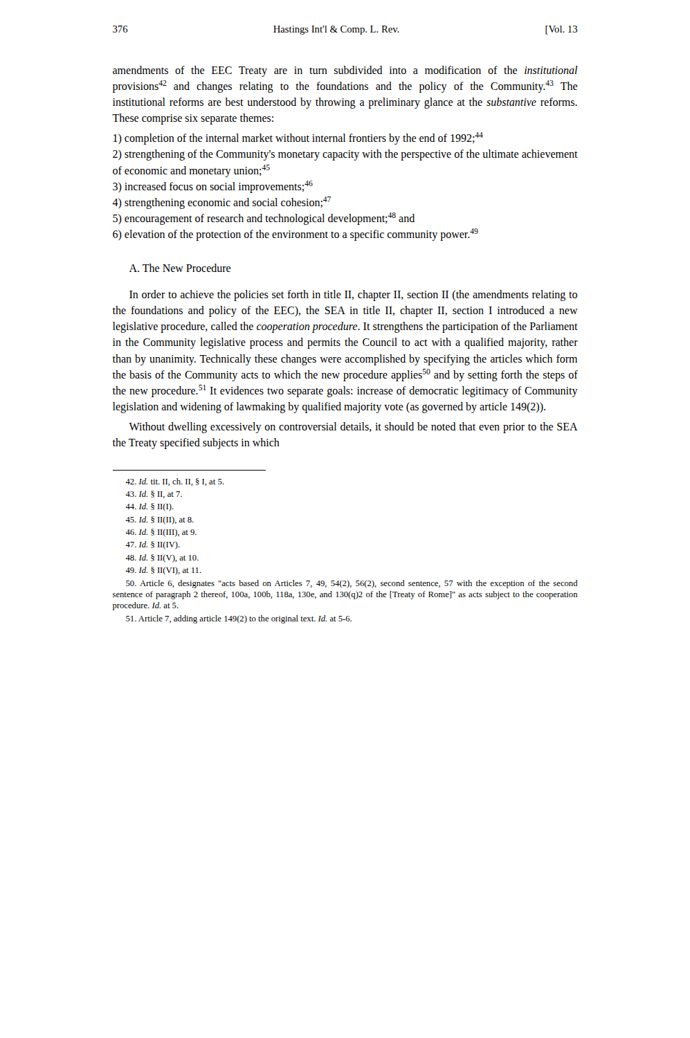376 Hastings Int'l & Comp. L. Rev. [Vol. 13
amendments of the EEC Treaty are in turn subdivided into a modification of the institutional provisions42 and changes relating to the foundations and the policy of the Community.43 The institutional reforms are best understood by throwing a preliminary glance at the substantive reforms. These comprise six separate themes:
1) completion of the internal market without internal frontiers by the end of 1992;44
2) strengthening of the Community's monetary capacity with the perspective of the ultimate achievement of economic and monetary union;45
3) increased focus on social improvements;46
4) strengthening economic and social cohesion;47
5) encouragement of research and technological development;48 and
6) elevation of the protection of the environment to a specific community power.49
A. The New Procedure
In order to achieve the policies set forth in title II, chapter II, section II (the amendments relating to the foundations and policy of the EEC), the SEA in title II, chapter II, section I introduced a new legislative procedure, called the cooperation procedure. It strengthens the participation of the Parliament in the Community legislative process and permits the Council to act with a qualified majority, rather than by unanimity. Technically these changes were accomplished by specifying the articles which form the basis of the Community acts to which the new procedure applies50 and by setting forth the steps of the new procedure.51 It evidences two separate goals: increase of democratic legitimacy of Community legislation and widening of lawmaking by qualified majority vote (as governed by article 149(2)).
Without dwelling excessively on controversial details, it should be noted that even prior to the SEA the Treaty specified subjects in which
42. Id. tit. II, ch. II, § I, at 5.
43. Id. § II, at 7.
44. Id. § II(I).
45. Id. § II(II), at 8.
46. Id. § II(III), at 9.
47. Id. § II(IV).
48. Id. § II(V), at 10.
49. Id. § II(VI), at 11.
50. Article 6, designates "acts based on Articles 7, 49, 54(2), 56(2), second sentence, 57 with the exception of the second sentence of paragraph 2 thereof, 100a, 100b, 118a, 130e, and 130(q)2 of the [Treaty of Rome]" as acts subject to the cooperation procedure. Id. at 5.
51. Article 7, adding article 149(2) to the original text. Id. at 5-6.